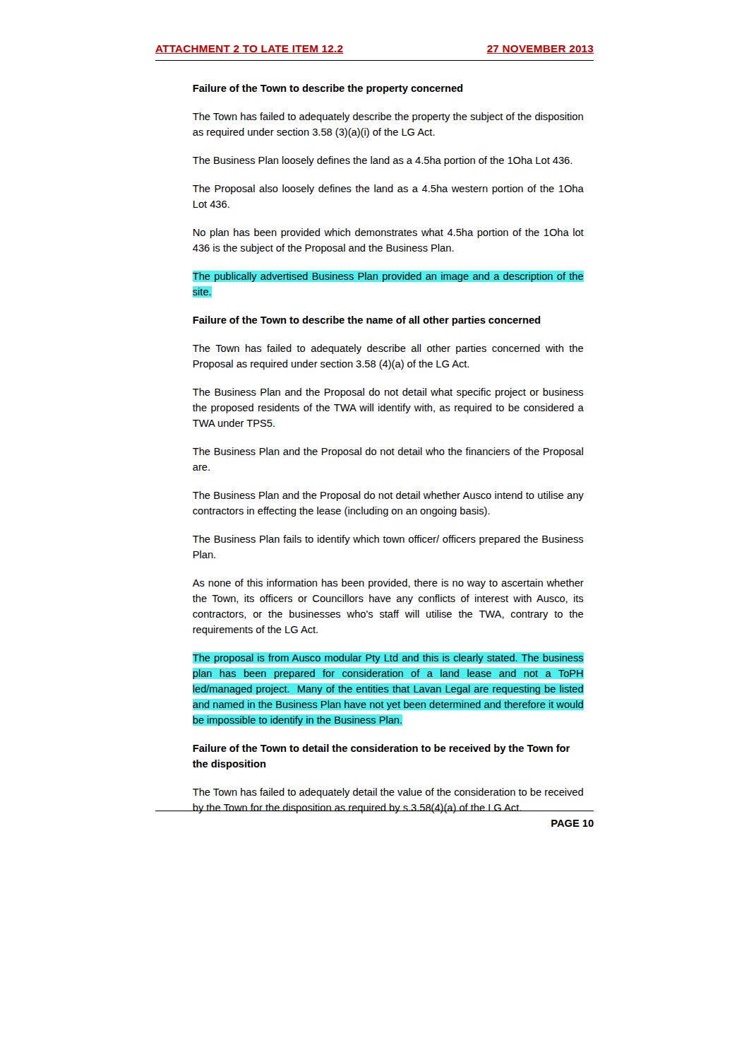ATTACHMENT 2 TO LATE ITEM 12.2 27 NOVEMBER 2013
Failure of the Town to describe the property concerned
The Town has failed to adequately describe the property the subject of the disposition as required under section 3.58 (3)(a)(i) of the LG Act.
The Business Plan loosely defines the land as a 4.5ha portion of the 1Oha Lot 436.
The Proposal also loosely defines the land as a 4.5ha western portion of the 1Oha Lot 436.
No plan has been provided which demonstrates what 4.5ha portion of the 1Oha lot 436 is the subject of the Proposal and the Business Plan.
The publically advertised Business Plan provided an image and a description of the site.
Failure of the Town to describe the name of all other parties concerned
The Town has failed to adequately describe all other parties concerned with the Proposal as required under section 3.58 (4)(a) of the LG Act.
The Business Plan and the Proposal do not detail what specific project or business the proposed residents of the TWA will identify with, as required to be considered a TWA under TPS5.
The Business Plan and the Proposal do not detail who the financiers of the Proposal are.
The Business Plan and the Proposal do not detail whether Ausco intend to utilise any contractors in effecting the lease (including on an ongoing basis).
The Business Plan fails to identify which town officer/ officers prepared the Business Plan.
As none of this information has been provided, there is no way to ascertain whether the Town, its officers or Councillors have any conflicts of interest with Ausco, its contractors, or the businesses who's staff will utilise the TWA, contrary to the requirements of the LG Act.
The proposal is from Ausco modular Pty Ltd and this is clearly stated. The business plan has been prepared for consideration of a land lease and not a ToPH led/managed project. Many of the entities that Lavan Legal are requesting be listed and named in the Business Plan have not yet been determined and therefore it would be impossible to identify in the Business Plan.
Failure of the Town to detail the consideration to be received by the Town for the disposition
The Town has failed to adequately detail the value of the consideration to be received by the Town for the disposition as required by s.3.58(4)(a) of the LG Act.
PAGE 10